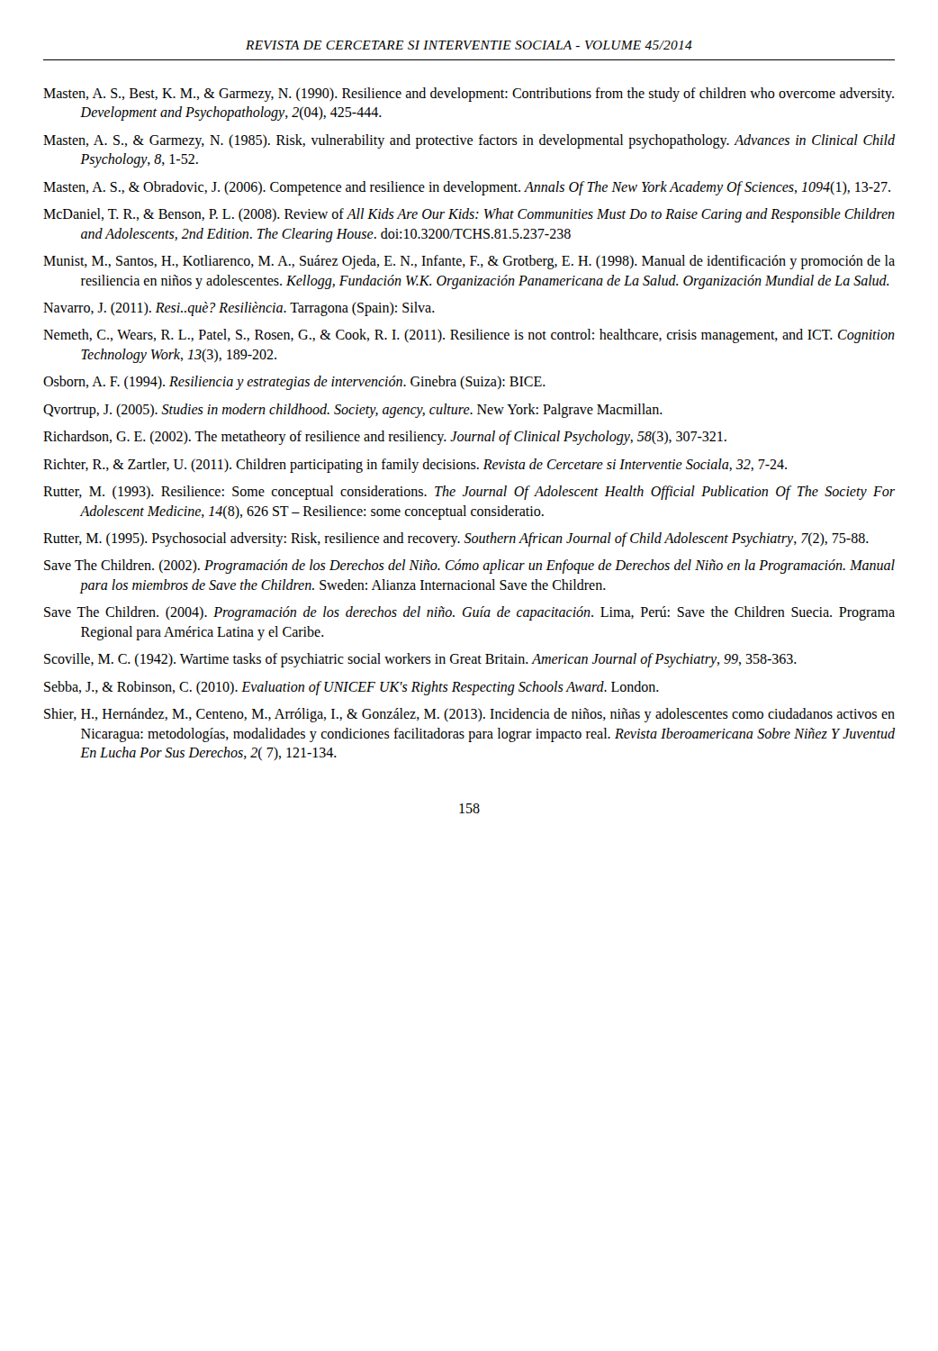REVISTA DE CERCETARE SI INTERVENTIE SOCIALA - VOLUME 45/2014
Masten, A. S., Best, K. M., & Garmezy, N. (1990). Resilience and development: Contributions from the study of children who overcome adversity. Development and Psychopathology, 2(04), 425-444.
Masten, A. S., & Garmezy, N. (1985). Risk, vulnerability and protective factors in developmental psychopathology. Advances in Clinical Child Psychology, 8, 1-52.
Masten, A. S., & Obradovic, J. (2006). Competence and resilience in development. Annals Of The New York Academy Of Sciences, 1094(1), 13-27.
McDaniel, T. R., & Benson, P. L. (2008). Review of All Kids Are Our Kids: What Communities Must Do to Raise Caring and Responsible Children and Adolescents, 2nd Edition. The Clearing House. doi:10.3200/TCHS.81.5.237-238
Munist, M., Santos, H., Kotliarenco, M. A., Suárez Ojeda, E. N., Infante, F., & Grotberg, E. H. (1998). Manual de identificación y promoción de la resiliencia en niños y adolescentes. Kellogg, Fundación W.K. Organización Panamericana de La Salud. Organización Mundial de La Salud.
Navarro, J. (2011). Resi..què? Resiliència. Tarragona (Spain): Silva.
Nemeth, C., Wears, R. L., Patel, S., Rosen, G., & Cook, R. I. (2011). Resilience is not control: healthcare, crisis management, and ICT. Cognition Technology Work, 13(3), 189-202.
Osborn, A. F. (1994). Resiliencia y estrategias de intervención. Ginebra (Suiza): BICE.
Qvortrup, J. (2005). Studies in modern childhood. Society, agency, culture. New York: Palgrave Macmillan.
Richardson, G. E. (2002). The metatheory of resilience and resiliency. Journal of Clinical Psychology, 58(3), 307-321.
Richter, R., & Zartler, U. (2011). Children participating in family decisions. Revista de Cercetare si Interventie Sociala, 32, 7-24.
Rutter, M. (1993). Resilience: Some conceptual considerations. The Journal Of Adolescent Health Official Publication Of The Society For Adolescent Medicine, 14(8), 626 ST – Resilience: some conceptual consideratio.
Rutter, M. (1995). Psychosocial adversity: Risk, resilience and recovery. Southern African Journal of Child Adolescent Psychiatry, 7(2), 75-88.
Save The Children. (2002). Programación de los Derechos del Niño. Cómo aplicar un Enfoque de Derechos del Niño en la Programación. Manual para los miembros de Save the Children. Sweden: Alianza Internacional Save the Children.
Save The Children. (2004). Programación de los derechos del niño. Guía de capacitación. Lima, Perú: Save the Children Suecia. Programa Regional para América Latina y el Caribe.
Scoville, M. C. (1942). Wartime tasks of psychiatric social workers in Great Britain. American Journal of Psychiatry, 99, 358-363.
Sebba, J., & Robinson, C. (2010). Evaluation of UNICEF UK's Rights Respecting Schools Award. London.
Shier, H., Hernández, M., Centeno, M., Arróliga, I., & González, M. (2013). Incidencia de niños, niñas y adolescentes como ciudadanos activos en Nicaragua: metodologías, modalidades y condiciones facilitadoras para lograr impacto real. Revista Iberoamericana Sobre Niñez Y Juventud En Lucha Por Sus Derechos, 2( 7), 121-134.
158